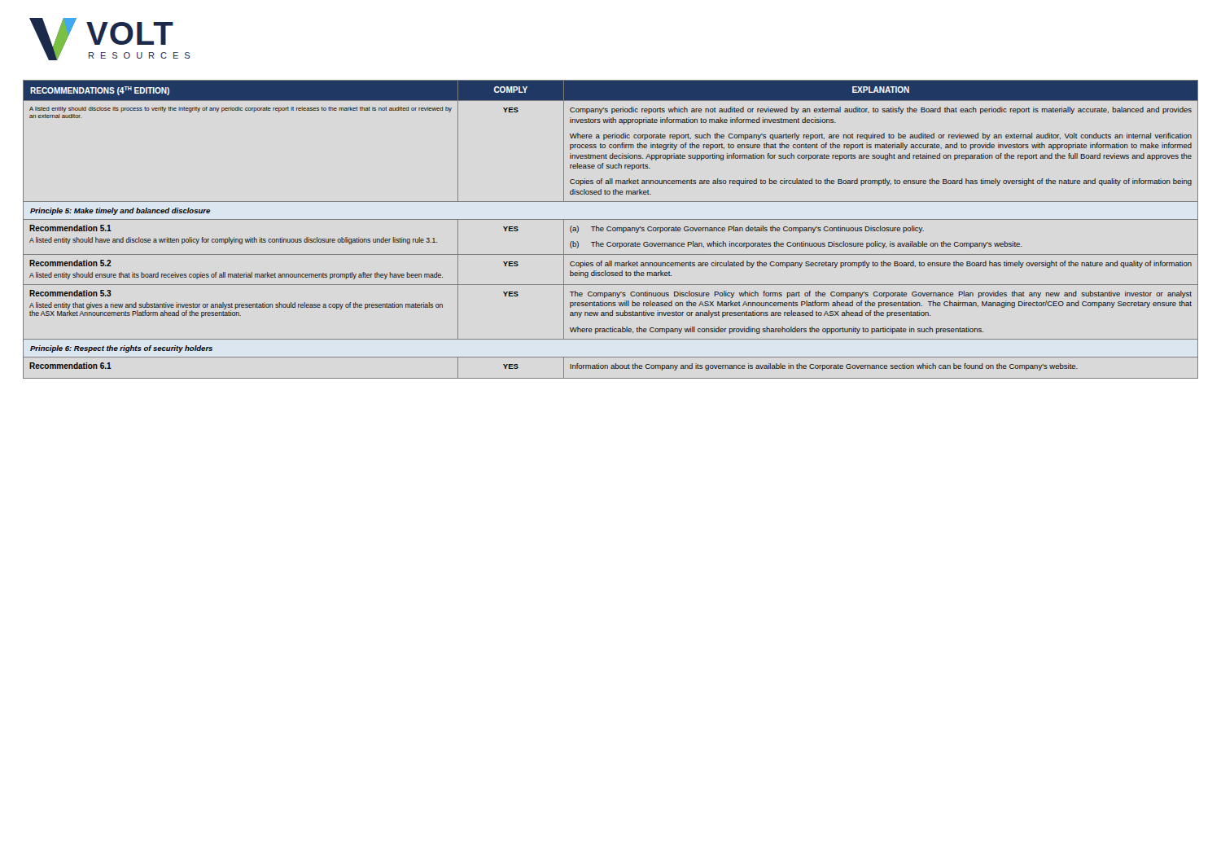VOLT
RESOURCES
| RECOMMENDATIONS (4 TH EDITION) | COMPLY | EXPLANATION |
| --- | --- | --- |
| A listed entity should disclose its process to verify the integrity of any periodic corporate report it releases to the market that is not audited or reviewed by an external auditor. | YES | Company's periodic reports which are not audited or reviewed by an external auditor, to satisfy the Board that each periodic report is materially accurate, balanced and provides investors with appropriate information to make informed investment decisions. Where a periodic corporate report, such the Company's quarterly report, are not required to be audited or reviewed by an external auditor, Volt conducts an internal verification process to confirm the integrity of the report, to ensure that the content of the report is materially accurate, and to provide investors with appropriate information to make informed investment decisions. Appropriate supporting information for such corporate reports are sought and retained on preparation of the report and the full Board reviews and approves the release of such reports. Copies of all market announcements are also required to be circulated to the Board promptly, to ensure the Board has timely oversight of the nature and quality of information being disclosed to the market. |
| Principle 5: Make timely and balanced disclosure |
| Recommendation 5.1 A listed entity should have and disclose a written policy for complying with its continuous disclosure obligations under listing rule 3.1. | YES | (a) The Company's Corporate Governance Plan details the Company's Continuous Disclosure policy. (b) The Corporate Governance Plan, which incorporates the Continuous Disclosure policy, is available on the Company's website. |
| Recommendation 5.2 A listed entity should ensure that its board receives copies of all material market announcements promptly after they have been made. | YES | Copies of all market announcements are circulated by the Company Secretary promptly to the Board, to ensure the Board has timely oversight of the nature and quality of information being disclosed to the market. |
| Recommendation 5.3 A listed entity that gives a new and substantive investor or analyst presentation should release a copy of the presentation materials on the ASX Market Announcements Platform ahead of the presentation. | YES | The Company's Continuous Disclosure Policy which forms part of the Company's Corporate Governance Plan provides that any new and substantive investor or analyst presentations will be released on the ASX Market Announcements Platform ahead of the presentation. The Chairman, Managing Director/CEO and Company Secretary ensure that any new and substantive investor or analyst presentations are released to ASX ahead of the presentation. Where practicable, the Company will consider providing shareholders the opportunity to participate in such presentations. |
| Principle 6: Respect the rights of security holders |
| Recommendation 6.1 | YES | Information about the Company and its governance is available in the Corporate Governance section which can be found on the Company's website. |